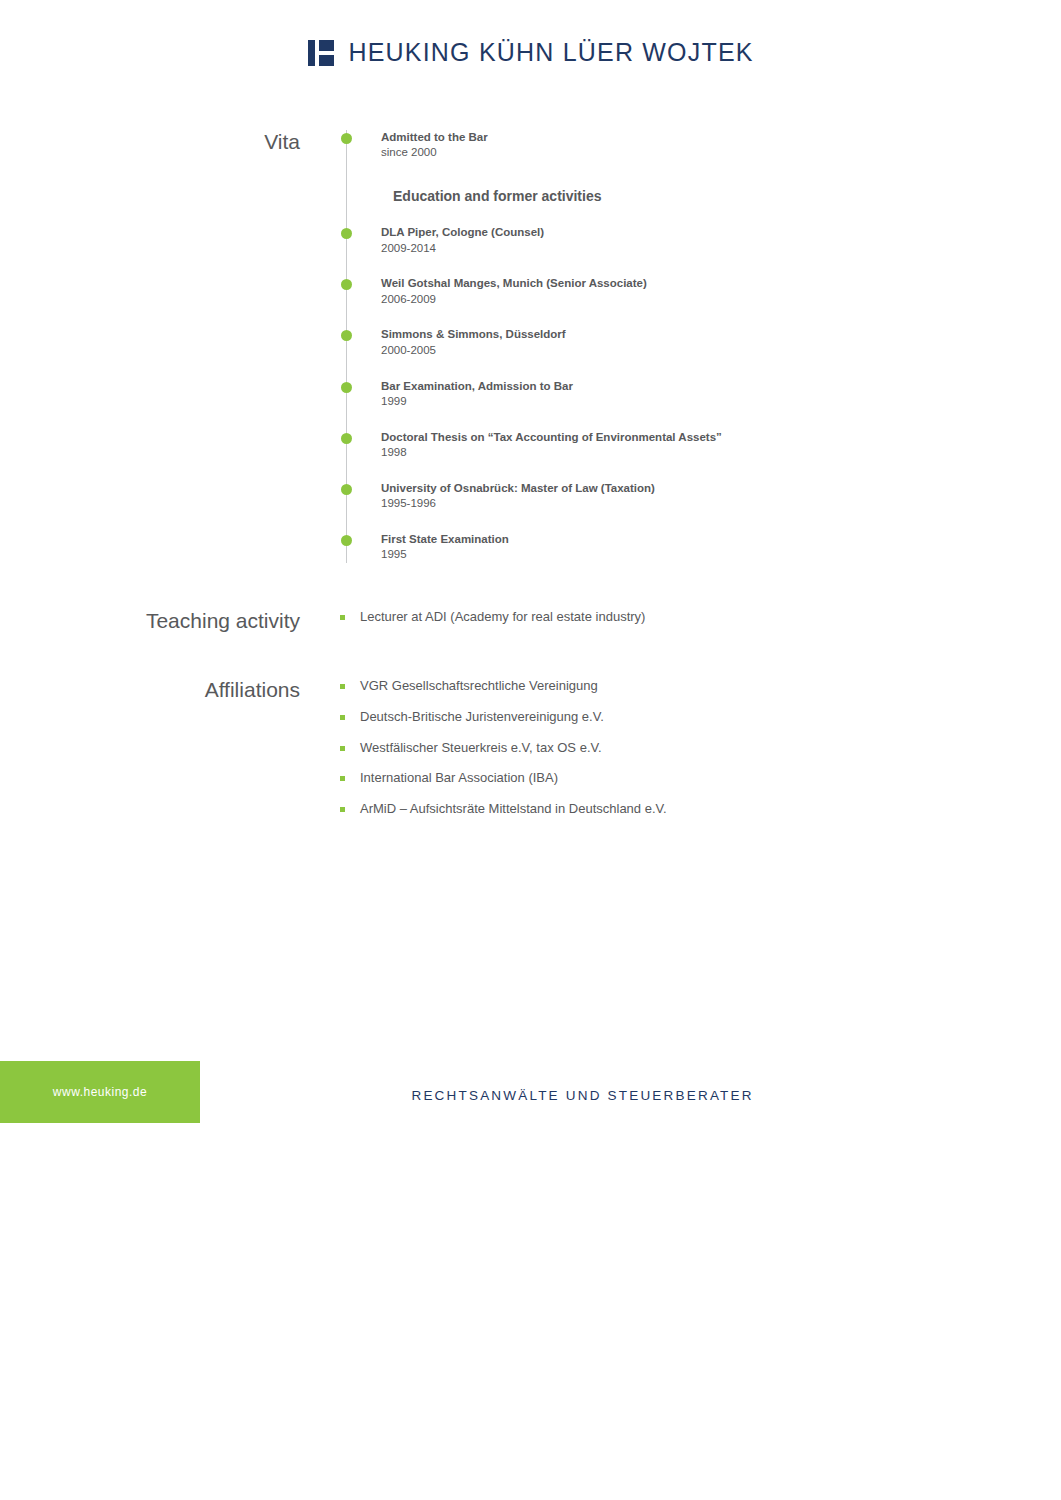HEUKING KÜHN LÜER WOJTEK
Vita
Admitted to the Bar
since 2000
Education and former activities
DLA Piper, Cologne (Counsel)
2009-2014
Weil Gotshal Manges, Munich (Senior Associate)
2006-2009
Simmons & Simmons, Düsseldorf
2000-2005
Bar Examination, Admission to Bar
1999
Doctoral Thesis on “Tax Accounting of Environmental Assets”
1998
University of Osnabrück: Master of Law (Taxation)
1995-1996
First State Examination
1995
Teaching activity
Lecturer at ADI (Academy for real estate industry)
Affiliations
VGR Gesellschaftsrechtliche Vereinigung
Deutsch-Britische Juristenvereinigung e.V.
Westfälischer Steuerkreis e.V, tax OS e.V.
International Bar Association (IBA)
ArMiD – Aufsichtsräte Mittelstand in Deutschland e.V.
www.heuking.de
RECHTSANWÄLTE UND STEUERBERATER